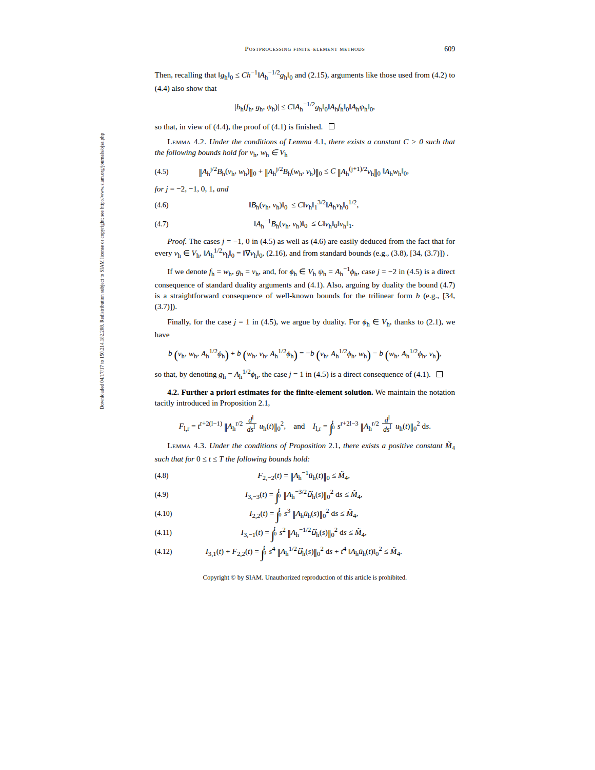Downloaded 04/17/17 to 150.214.182.208. Redistribution subject to SIAM license or copyright; see http://www.siam.org/journals/ojsa.php
Postprocessing finite-element methods 609
Then, recalling that ‖gh‖0 ≤ Ch−1‖Ah−1/2gh‖0 and (2.15), arguments like those used from (4.2) to (4.4) also show that
|bh(fh, gh, ψh)| ≤ C‖Ah−1/2gh‖0‖Ahfh‖0‖Ahψh‖0,
so that, in view of (4.4), the proof of (4.1) is finished.
Lemma 4.2. Under the conditions of Lemma 4.1, there exists a constant C > 0 such that the following bounds hold for vh, wh ∈ Vh
(4.5)
‖Ahj/2Bh(vh, wh)‖0 + ‖Ahj/2Bh(wh, vh)‖0 ≤ C ‖Ah(j+1)/2vh‖0 ‖Ahwh‖0,
for j = −2, −1, 0, 1, and
(4.6)
‖Bh(vh, vh)‖0 ≤ C‖vh‖13/2‖Ahvh‖01/2,
(4.7)
‖Ah−1Bh(vh, vh)‖0 ≤ C‖vh‖0‖vh‖1.
Proof. The cases j = −1, 0 in (4.5) as well as (4.6) are easily deduced from the fact that for every vh ∈ Vh, ‖Ah1/2vh‖0 = ‖∇vh‖0, (2.16), and from standard bounds (e.g., (3.8), [34, (3.7)]) .
If we denote fh = wh, gh = vh, and, for ϕh ∈ Vh ψh = Ah−1ϕh, case j = −2 in (4.5) is a direct consequence of standard duality arguments and (4.1). Also, arguing by duality the bound (4.7) is a straightforward consequence of well-known bounds for the trilinear form b (e.g., [34, (3.7)]).
Finally, for the case j = 1 in (4.5), we argue by duality. For ϕh ∈ Vh, thanks to (2.1), we have
b (vh, wh, Ah1/2ϕh) + b (wh, vh, Ah1/2ϕh) = −b (vh, Ah1/2ϕh, wh) − b (wh, Ah1/2ϕh, vh),
so that, by denoting gh = Ah1/2ϕh, the case j = 1 in (4.5) is a direct consequence of (4.1).
4.2. Further a priori estimates for the finite-element solution. We maintain the notation tacitly introduced in Proposition 2.1,
Fl,r = tr+2(l−1) ‖Ahr/2 dl dsl uh(t)‖02, and Il,r = ∫t 0 sr+2l−3 ‖Ahr/2 dl dsl uh(t)‖02 ds.
Lemma 4.3. Under the conditions of Proposition 2.1, there exists a positive constant M̃4 such that for 0 ≤ t ≤ T the following bounds hold:
(4.8)
F2,−2(t) = ‖Ah−1üh(t)‖0 ≤ M̃4,
(4.9)
I3,−3(t) = ∫t 0 ‖Ah−3/2u⃛h(s)‖02 ds ≤ M̃4,
(4.10)
I2,2(t) = ∫t 0 s3 ‖Ahüh(s)‖02 ds ≤ M̃4,
(4.11)
I3,−1(t) = ∫t 0 s2 ‖Ah−1/2u⃛h(s)‖02 ds ≤ M̃4,
(4.12)
I3,1(t) + F2,2(t) = ∫t 0 s4 ‖Ah1/2u⃛h(s)‖02 ds + t4 ‖Ahüh(t)‖02 ≤ M̃4.
Copyright © by SIAM. Unauthorized reproduction of this article is prohibited.